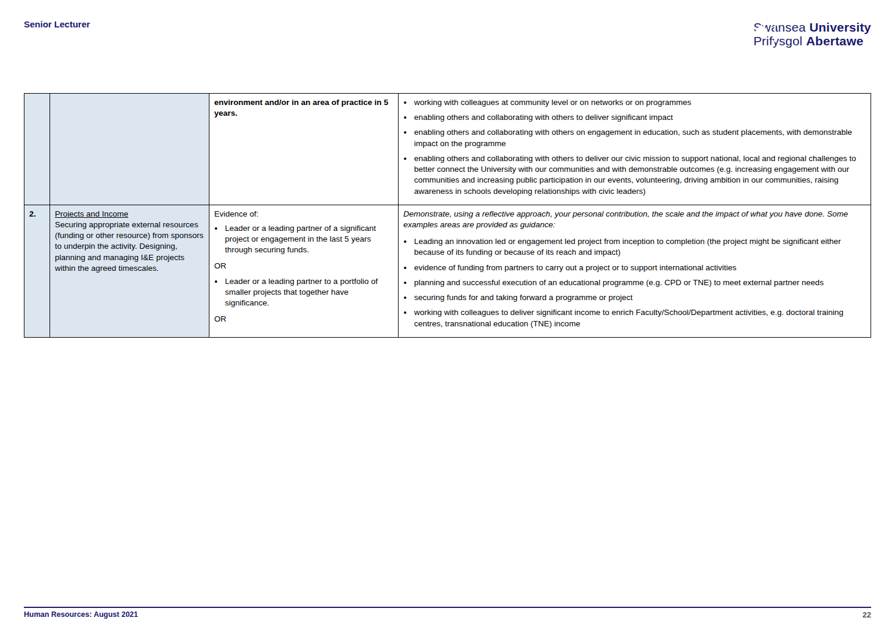Senior Lecturer
Swansea University
Prifysgol Abertawe
| | | environment and/or in an area of practice in 5 years. | working with colleagues at community level or on networks or on programmes enabling others and collaborating with others to deliver significant impact enabling others and collaborating with others on engagement in education, such as student placements, with demonstrable impact on the programme enabling others and collaborating with others to deliver our civic mission to support national, local and regional challenges to better connect the University with our communities and with demonstrable outcomes (e.g. increasing engagement with our communities and increasing public participation in our events, volunteering, driving ambition in our communities, raising awareness in schools developing relationships with civic leaders) |
| 2. | Projects and Income Securing appropriate external resources (funding or other resource) from sponsors to underpin the activity. Designing, planning and managing I&E projects within the agreed timescales. | Evidence of: Leader or a leading partner of a significant project or engagement in the last 5 years through securing funds. OR Leader or a leading partner to a portfolio of smaller projects that together have significance. OR | Demonstrate, using a reflective approach, your personal contribution, the scale and the impact of what you have done. Some examples areas are provided as guidance: Leading an innovation led or engagement led project from inception to completion (the project might be significant either because of its funding or because of its reach and impact) evidence of funding from partners to carry out a project or to support international activities planning and successful execution of an educational programme (e.g. CPD or TNE) to meet external partner needs securing funds for and taking forward a programme or project working with colleagues to deliver significant income to enrich Faculty/School/Department activities, e.g. doctoral training centres, transnational education (TNE) income |
Human Resources: August 2021
22